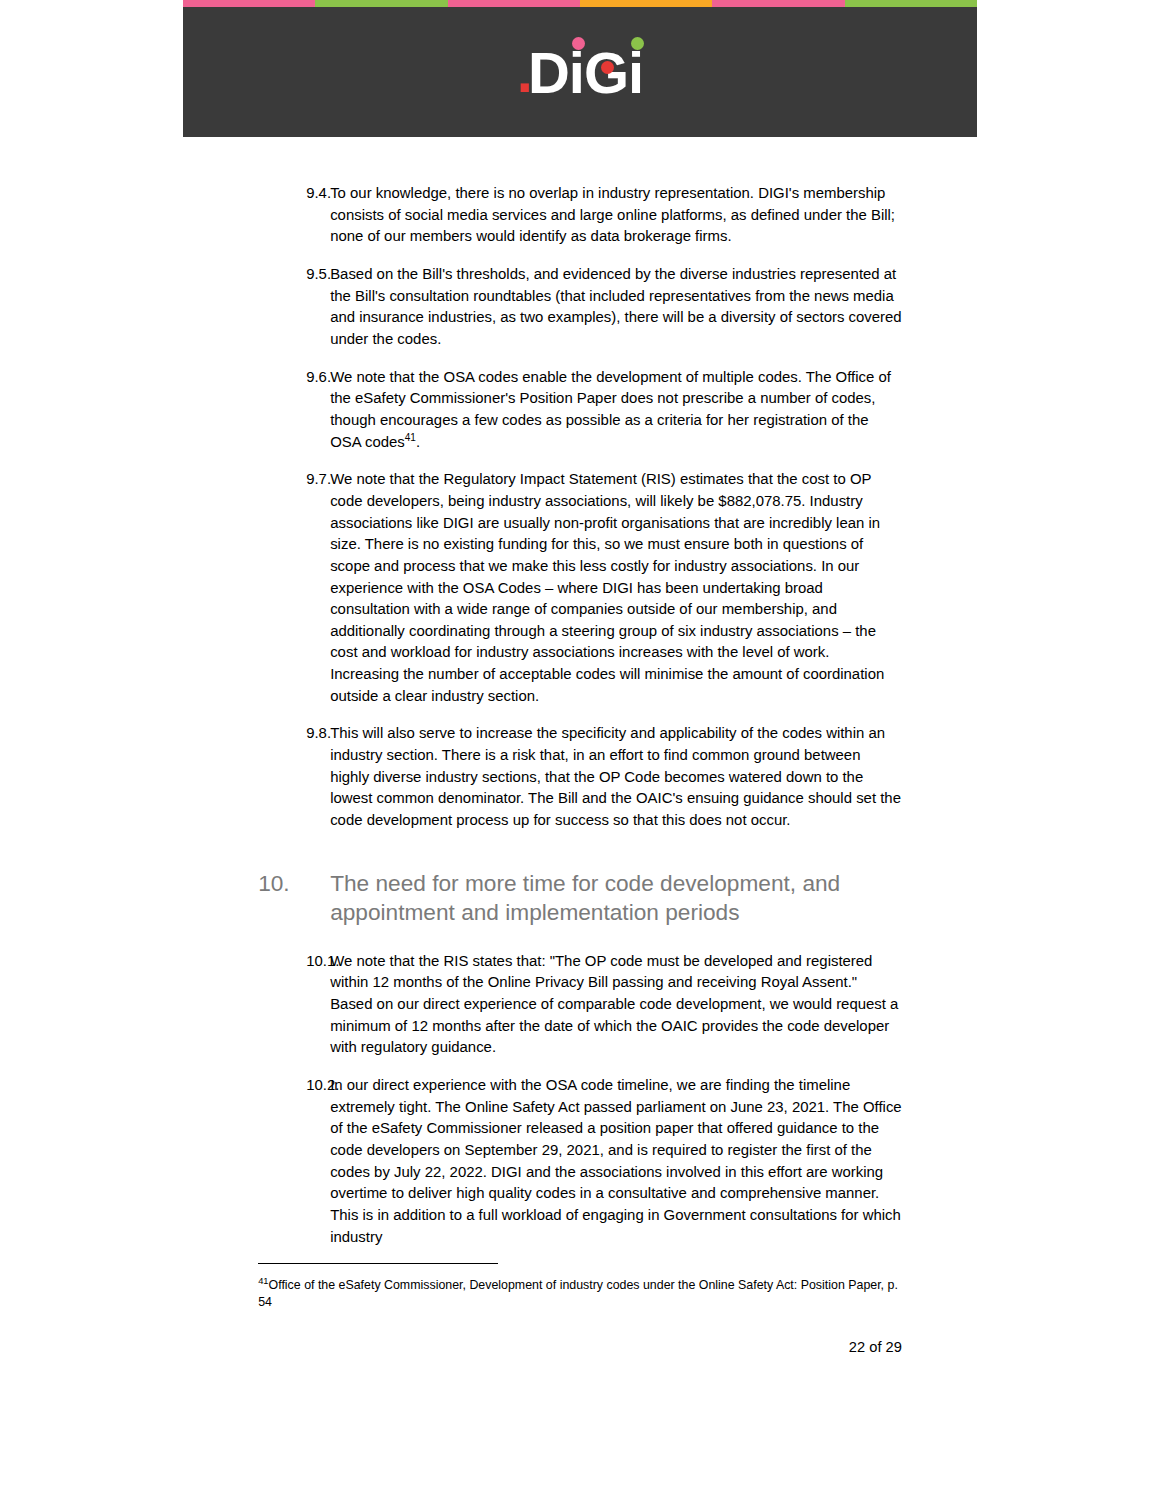. DiGi
9.4.
To our knowledge, there is no overlap in industry representation. DIGI's membership consists of social media services and large online platforms, as defined under the Bill; none of our members would identify as data brokerage firms.
9.5.
Based on the Bill's thresholds, and evidenced by the diverse industries represented at the Bill's consultation roundtables (that included representatives from the news media and insurance industries, as two examples), there will be a diversity of sectors covered under the codes.
9.6.
We note that the OSA codes enable the development of multiple codes. The Office of the eSafety Commissioner's Position Paper does not prescribe a number of codes, though encourages a few codes as possible as a criteria for her registration of the OSA codes41.
9.7.
We note that the Regulatory Impact Statement (RIS) estimates that the cost to OP code developers, being industry associations, will likely be $882,078.75. Industry associations like DIGI are usually non-profit organisations that are incredibly lean in size. There is no existing funding for this, so we must ensure both in questions of scope and process that we make this less costly for industry associations. In our experience with the OSA Codes – where DIGI has been undertaking broad consultation with a wide range of companies outside of our membership, and additionally coordinating through a steering group of six industry associations – the cost and workload for industry associations increases with the level of work. Increasing the number of acceptable codes will minimise the amount of coordination outside a clear industry section.
9.8.
This will also serve to increase the specificity and applicability of the codes within an industry section. There is a risk that, in an effort to find common ground between highly diverse industry sections, that the OP Code becomes watered down to the lowest common denominator. The Bill and the OAIC's ensuing guidance should set the code development process up for success so that this does not occur.
10. The need for more time for code development, and appointment and implementation periods
10.1.
We note that the RIS states that: "The OP code must be developed and registered within 12 months of the Online Privacy Bill passing and receiving Royal Assent." Based on our direct experience of comparable code development, we would request a minimum of 12 months after the date of which the OAIC provides the code developer with regulatory guidance.
10.2.
In our direct experience with the OSA code timeline, we are finding the timeline extremely tight. The Online Safety Act passed parliament on June 23, 2021. The Office of the eSafety Commissioner released a position paper that offered guidance to the code developers on September 29, 2021, and is required to register the first of the codes by July 22, 2022. DIGI and the associations involved in this effort are working overtime to deliver high quality codes in a consultative and comprehensive manner. This is in addition to a full workload of engaging in Government consultations for which industry
41Office of the eSafety Commissioner, Development of industry codes under the Online Safety Act: Position Paper, p. 54
22 of 29